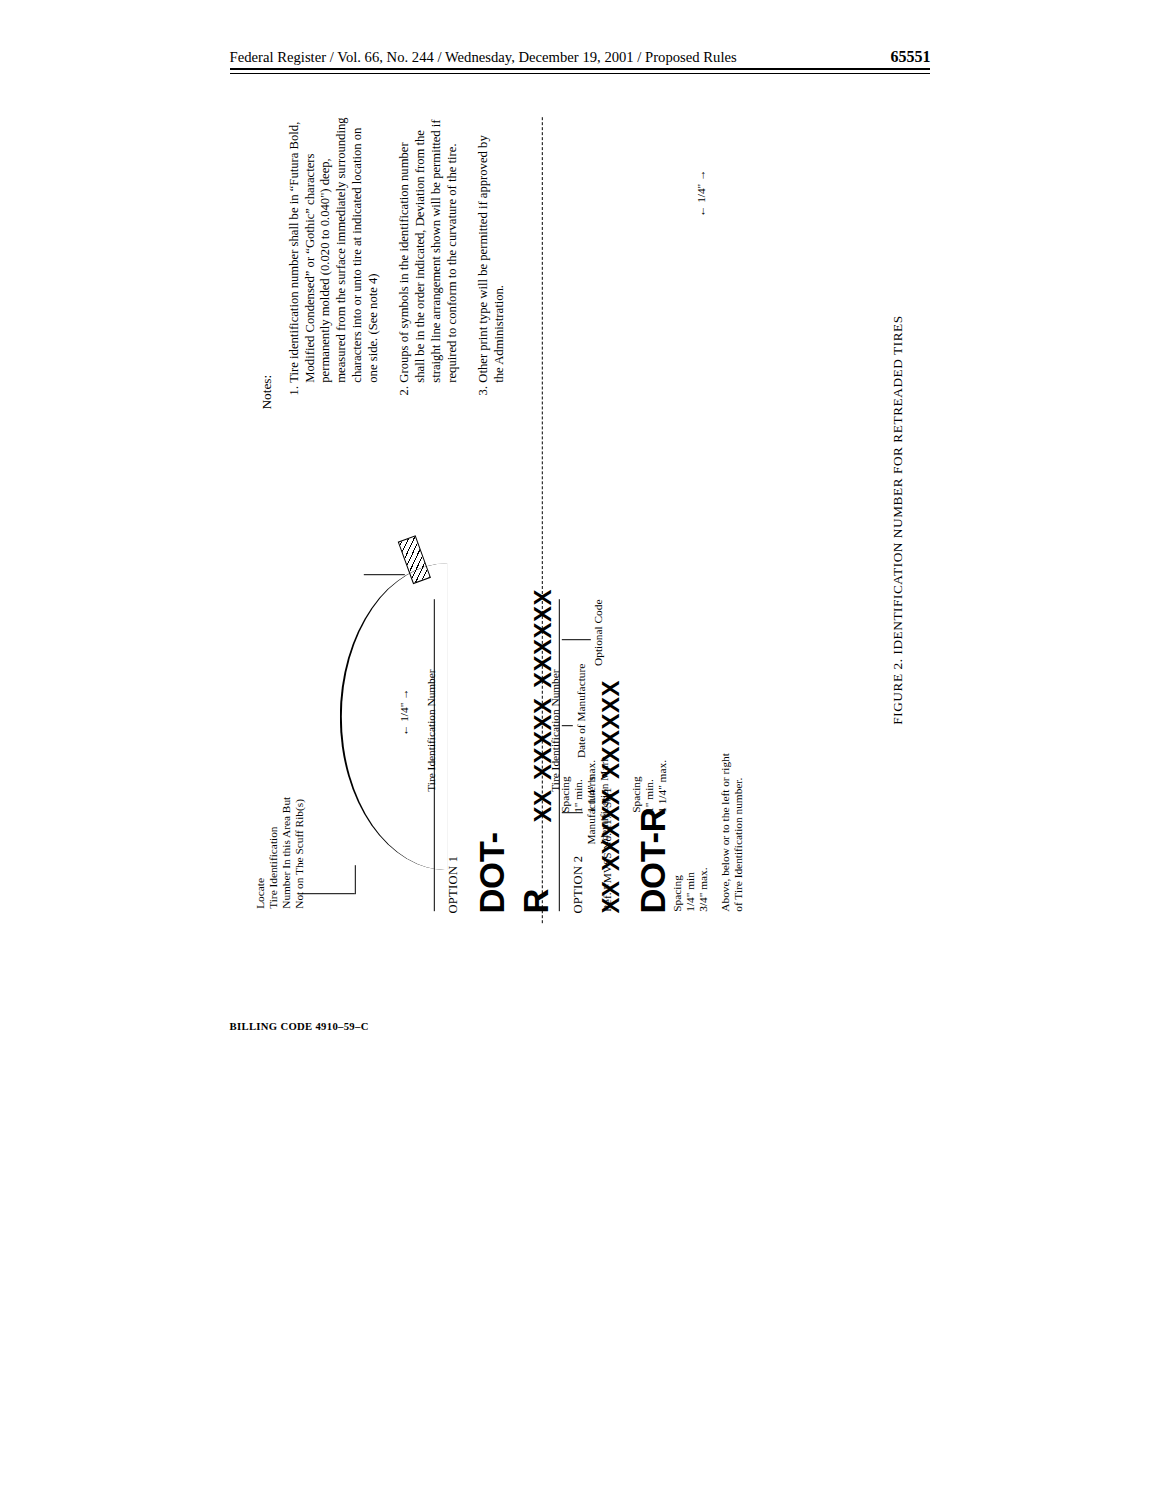Federal Register / Vol. 66, No. 244 / Wednesday, December 19, 2001 / Proposed Rules
65551
Locate
Tire Identification
Number In this Area But
Not on The Scuff Rib(s)
← 1/4" →
OPTION 1
DOT-R XX XXXXX XXXXXX
Manufacturer's
Identification Mark
Date of Manufacture
Optional Code
Ref. FMVSS No. 117, S6.1
Spacing
1" min.
1 1/4" max.
Tire Identification Number
OPTION 2
XX XXXXX XXXXXX
DOT-R
Above, below or to the left or right
of Tire Identification number.
Spacing
1/4" min
3/4" max.
Spacing
1" min.
1 1/4" max.
Tire Identification Number
Notes:
Tire identification number shall be in “Futura Bold, Modified Condensed” or “Gothic” characters permanently molded (0.020 to 0.040") deep, measured from the surface immediately surrounding characters into or unto tire at indicated location on one side. (See note 4)
Groups of symbols in the identification number shall be in the order indicated, Deviation from the straight line arrangement shown will be permitted if required to conform to the curvature of the tire.
Other print type will be permitted if approved by the Administration.
← 1/4" →
FIGURE 2. IDENTIFICATION NUMBER FOR RETREADED TIRES
BILLING CODE 4910–59–C